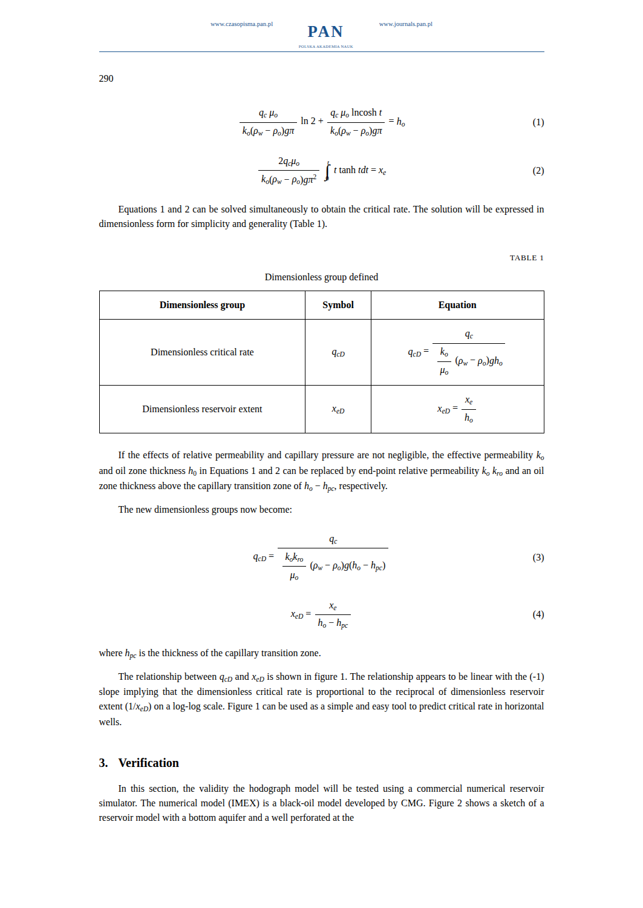www.czasopisma.pan.pl
PAN
POLSKA AKADEMIA NAUK
www.journals.pan.pl
290
qc μo ko(ρw − ρo)gπ ln 2 + qc μo lncosh t ko(ρw − ρo)gπ = ho
(1)
2qc μo ko(ρw − ρo)gπ2 ∫t 0 t tanh tdt = xe
(2)
Equations 1 and 2 can be solved simultaneously to obtain the critical rate. The solution will be expressed in dimensionless form for simplicity and generality (Table 1).
TABLE 1
Dimensionless group defined
| Dimensionless group | Symbol | Equation |
| --- | --- | --- |
| Dimensionless critical rate | q cD | q cD = q c k o μ o ( ρ w − ρ o ) gh o |
| Dimensionless reservoir extent | x eD | x eD = x e h o |
If the effects of relative permeability and capillary pressure are not negligible, the effective permeability ko and oil zone thickness h0 in Equations 1 and 2 can be replaced by end-point relative permeability ko kro and an oil zone thickness above the capillary transition zone of ho − hpc, respectively.
The new dimensionless groups now become:
qcD = qc ko kro μo (ρw − ρo)g(ho − hpc)
(3)
xeD = xe ho − hpc
(4)
where hpc is the thickness of the capillary transition zone.
The relationship between qcD and xeD is shown in figure 1. The relationship appears to be linear with the (-1) slope implying that the dimensionless critical rate is proportional to the reciprocal of dimensionless reservoir extent (1/xeD) on a log-log scale. Figure 1 can be used as a simple and easy tool to predict critical rate in horizontal wells.
3. Verification
In this section, the validity the hodograph model will be tested using a commercial numerical reservoir simulator. The numerical model (IMEX) is a black-oil model developed by CMG. Figure 2 shows a sketch of a reservoir model with a bottom aquifer and a well perforated at the